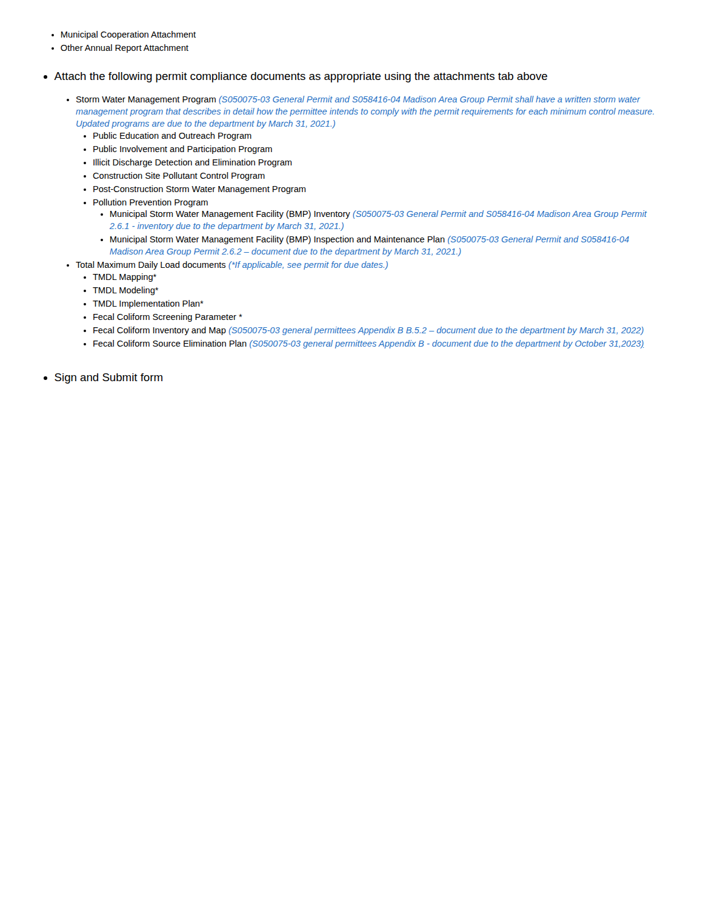Municipal Cooperation Attachment
Other Annual Report Attachment
Attach the following permit compliance documents as appropriate using the attachments tab above
Storm Water Management Program (S050075-03 General Permit and S058416-04 Madison Area Group Permit shall have a written storm water management program that describes in detail how the permittee intends to comply with the permit requirements for each minimum control measure. Updated programs are due to the department by March 31, 2021.)
Public Education and Outreach Program
Public Involvement and Participation Program
Illicit Discharge Detection and Elimination Program
Construction Site Pollutant Control Program
Post-Construction Storm Water Management Program
Pollution Prevention Program
Municipal Storm Water Management Facility (BMP) Inventory (S050075-03 General Permit and S058416-04 Madison Area Group Permit 2.6.1 - inventory due to the department by March 31, 2021.)
Municipal Storm Water Management Facility (BMP) Inspection and Maintenance Plan (S050075-03 General Permit and S058416-04 Madison Area Group Permit 2.6.2 – document due to the department by March 31, 2021.)
Total Maximum Daily Load documents (*If applicable, see permit for due dates.)
TMDL Mapping*
TMDL Modeling*
TMDL Implementation Plan*
Fecal Coliform Screening Parameter *
Fecal Coliform Inventory and Map (S050075-03 general permittees Appendix B B.5.2 – document due to the department by March 31, 2022)
Fecal Coliform Source Elimination Plan (S050075-03 general permittees Appendix B - document due to the department by October 31,2023)
Sign and Submit form